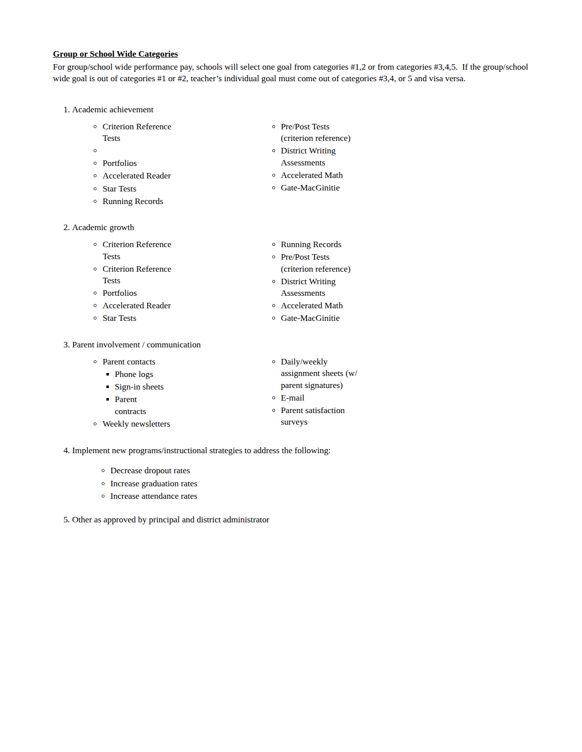Group or School Wide Categories
For group/school wide performance pay, schools will select one goal from categories #1,2 or from categories #3,4,5. If the group/school wide goal is out of categories #1 or #2, teacher’s individual goal must come out of categories #3,4, or 5 and visa versa.
Academic achievement
Criterion Reference
Tests
Portfolios
Accelerated Reader
Star Tests
Running Records
Pre/Post Tests
(criterion reference)
District Writing
Assessments
Accelerated Math
Gate-MacGinitie
Academic growth
Criterion Reference
Tests
Criterion Reference
Tests
Portfolios
Accelerated Reader
Star Tests
Running Records
Pre/Post Tests
(criterion reference)
District Writing
Assessments
Accelerated Math
Gate-MacGinitie
Parent involvement / communication
Parent contacts
Phone logs
Sign-in sheets
Parent
contracts
Weekly newsletters
Daily/weekly
assignment sheets (w/
parent signatures)
E-mail
Parent satisfaction
surveys
Implement new programs/instructional strategies to address the following:
Decrease dropout rates
Increase graduation rates
Increase attendance rates
Other as approved by principal and district administrator